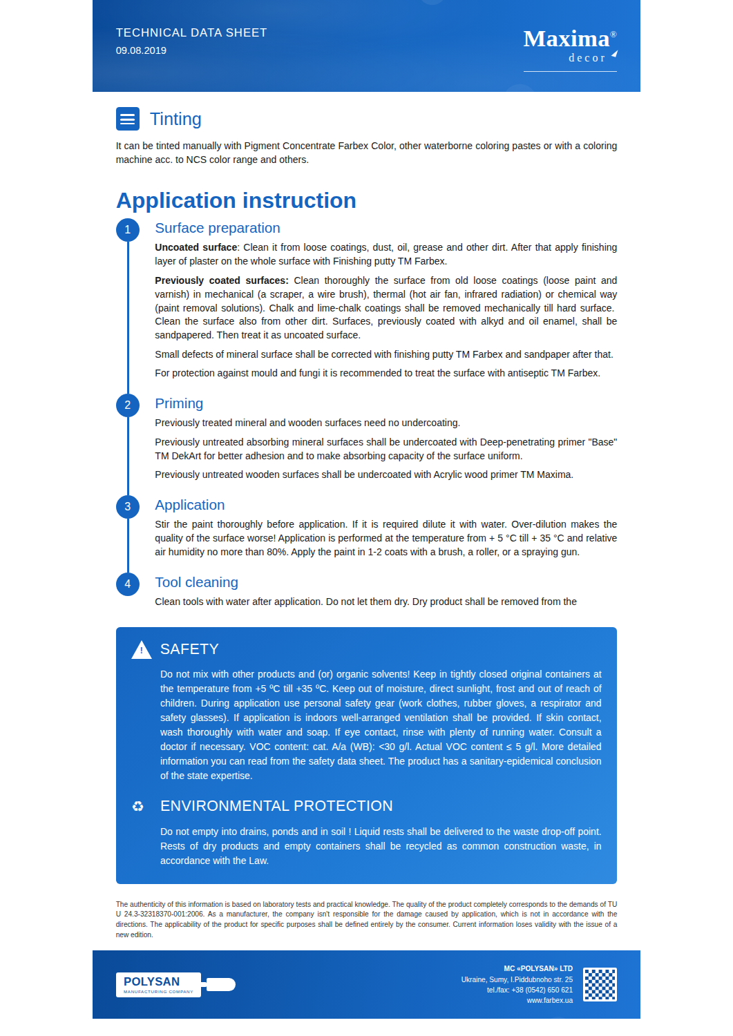Technical data sheet
09.08.2019
Maxima®
decor
Tinting
It can be tinted manually with Pigment Concentrate Farbex Color, other waterborne coloring pastes or with a coloring machine acc. to NCS color range and others.
Application instruction
1
Surface preparation
Uncoated surface: Clean it from loose coatings, dust, oil, grease and other dirt. After that apply finishing layer of plaster on the whole surface with Finishing putty TM Farbex.
Previously coated surfaces: Clean thoroughly the surface from old loose coatings (loose paint and varnish) in mechanical (a scraper, a wire brush), thermal (hot air fan, infrared radiation) or chemical way (paint removal solutions). Chalk and lime-chalk coatings shall be removed mechanically till hard surface. Clean the surface also from other dirt. Surfaces, previously coated with alkyd and oil enamel, shall be sandpapered. Then treat it as uncoated surface.
Small defects of mineral surface shall be corrected with finishing putty TM Farbex and sandpaper after that.
For protection against mould and fungi it is recommended to treat the surface with antiseptic TM Farbex.
2
Priming
Previously treated mineral and wooden surfaces need no undercoating.
Previously untreated absorbing mineral surfaces shall be undercoated with Deep-penetrating primer "Base" TM DekArt for better adhesion and to make absorbing capacity of the surface uniform.
Previously untreated wooden surfaces shall be undercoated with Acrylic wood primer TM Maxima.
3
Application
Stir the paint thoroughly before application. If it is required dilute it with water. Over-dilution makes the quality of the surface worse! Application is performed at the temperature from + 5 °C till + 35 °C and relative air humidity no more than 80%. Apply the paint in 1-2 coats with a brush, a roller, or a spraying gun.
4
Tool cleaning
Clean tools with water after application. Do not let them dry. Dry product shall be removed from the
!SAFETY
Do not mix with other products and (or) organic solvents! Keep in tightly closed original containers at the temperature from +5 ºC till +35 ºC. Keep out of moisture, direct sunlight, frost and out of reach of children. During application use personal safety gear (work clothes, rubber gloves, a respirator and safety glasses). If application is indoors well-arranged ventilation shall be provided. If skin contact, wash thoroughly with water and soap. If eye contact, rinse with plenty of running water. Consult a doctor if necessary. VOC content: cat. A/a (WB): <30 g/l. Actual VOC content ≤ 5 g/l. More detailed information you can read from the safety data sheet. The product has a sanitary-epidemical conclusion of the state expertise.
ENVIRONMENTAL PROTECTION
Do not empty into drains, ponds and in soil ! Liquid rests shall be delivered to the waste drop-off point. Rests of dry products and empty containers shall be recycled as common construction waste, in accordance with the Law.
The authenticity of this information is based on laboratory tests and practical knowledge. The quality of the product completely corresponds to the demands of TU U 24.3-32318370-001:2006. As a manufacturer, the company isn't responsible for the damage caused by application, which is not in accordance with the directions. The applicability of the product for specific purposes shall be defined entirely by the consumer. Current information loses validity with the issue of a new edition.
POLYSAN
MANUFACTURING COMPANY
MC «POLYSAN» LTD
Ukraine, Sumy, I.Piddubnoho str. 25
tel./fax: +38 (0542) 650 621
www.farbex.ua